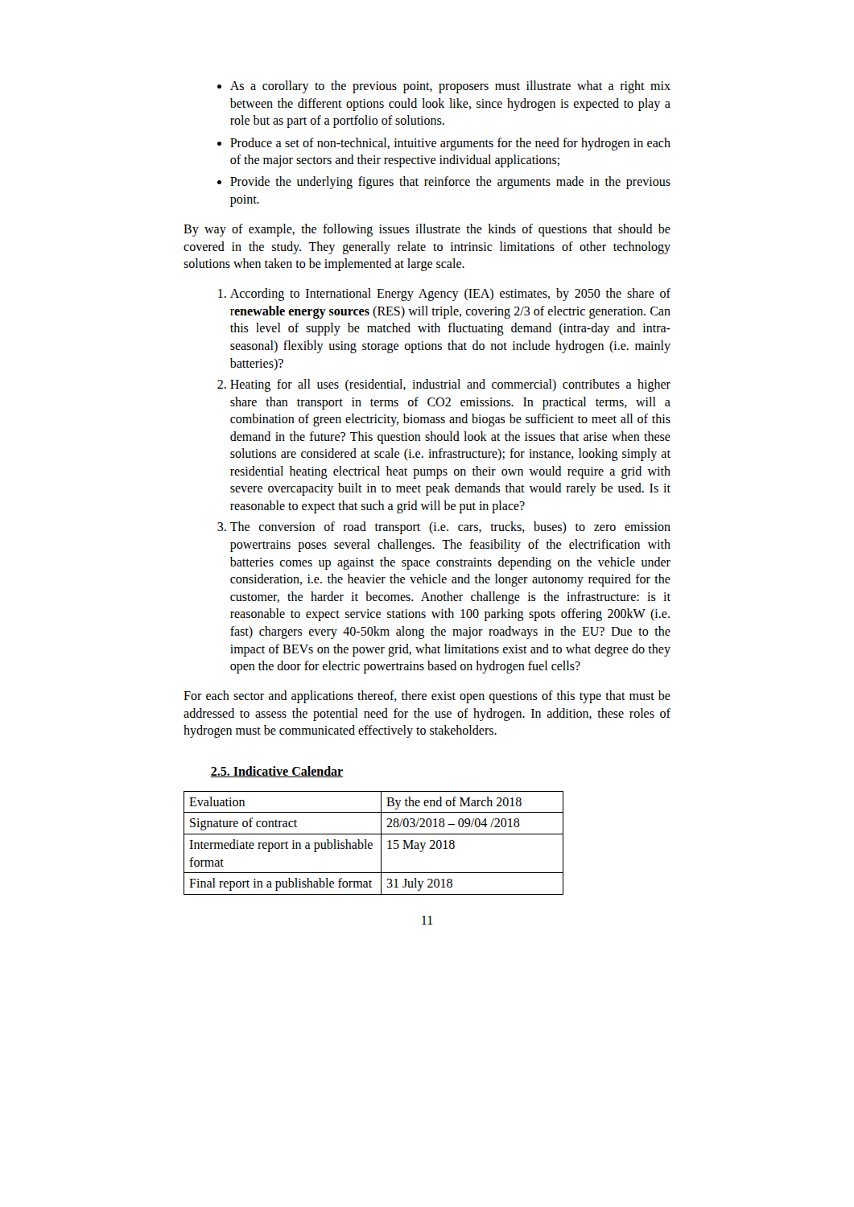As a corollary to the previous point, proposers must illustrate what a right mix between the different options could look like, since hydrogen is expected to play a role but as part of a portfolio of solutions.
Produce a set of non-technical, intuitive arguments for the need for hydrogen in each of the major sectors and their respective individual applications;
Provide the underlying figures that reinforce the arguments made in the previous point.
By way of example, the following issues illustrate the kinds of questions that should be covered in the study. They generally relate to intrinsic limitations of other technology solutions when taken to be implemented at large scale.
According to International Energy Agency (IEA) estimates, by 2050 the share of renewable energy sources (RES) will triple, covering 2/3 of electric generation. Can this level of supply be matched with fluctuating demand (intra-day and intra-seasonal) flexibly using storage options that do not include hydrogen (i.e. mainly batteries)?
Heating for all uses (residential, industrial and commercial) contributes a higher share than transport in terms of CO2 emissions. In practical terms, will a combination of green electricity, biomass and biogas be sufficient to meet all of this demand in the future? This question should look at the issues that arise when these solutions are considered at scale (i.e. infrastructure); for instance, looking simply at residential heating electrical heat pumps on their own would require a grid with severe overcapacity built in to meet peak demands that would rarely be used. Is it reasonable to expect that such a grid will be put in place?
The conversion of road transport (i.e. cars, trucks, buses) to zero emission powertrains poses several challenges. The feasibility of the electrification with batteries comes up against the space constraints depending on the vehicle under consideration, i.e. the heavier the vehicle and the longer autonomy required for the customer, the harder it becomes. Another challenge is the infrastructure: is it reasonable to expect service stations with 100 parking spots offering 200kW (i.e. fast) chargers every 40-50km along the major roadways in the EU? Due to the impact of BEVs on the power grid, what limitations exist and to what degree do they open the door for electric powertrains based on hydrogen fuel cells?
For each sector and applications thereof, there exist open questions of this type that must be addressed to assess the potential need for the use of hydrogen. In addition, these roles of hydrogen must be communicated effectively to stakeholders.
2.5. Indicative Calendar
| Evaluation | By the end of March 2018 |
| Signature of contract | 28/03/2018 – 09/04 /2018 |
| Intermediate report in a publishable format | 15 May 2018 |
| Final report in a publishable format | 31 July 2018 |
11